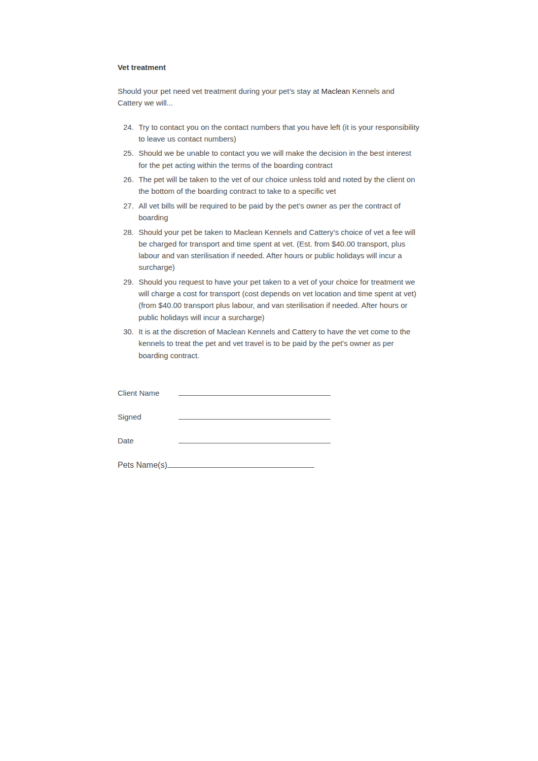Vet treatment
Should your pet need vet treatment during your pet’s stay at Maclean Kennels and Cattery we will...
Try to contact you on the contact numbers that you have left (it is your responsibility to leave us contact numbers)
Should we be unable to contact you we will make the decision in the best interest for the pet acting within the terms of the boarding contract
The pet will be taken to the vet of our choice unless told and noted by the client on the bottom of the boarding contract to take to a specific vet
All vet bills will be required to be paid by the pet’s owner as per the contract of boarding
Should your pet be taken to Maclean Kennels and Cattery’s choice of vet a fee will be charged for transport and time spent at vet. (Est. from $40.00 transport, plus labour and van sterilisation if needed. After hours or public holidays will incur a surcharge)
Should you request to have your pet taken to a vet of your choice for treatment we will charge a cost for transport (cost depends on vet location and time spent at vet) (from $40.00 transport plus labour, and van sterilisation if needed. After hours or public holidays will incur a surcharge)
It is at the discretion of Maclean Kennels and Cattery to have the vet come to the kennels to treat the pet and vet travel is to be paid by the pet’s owner as per boarding contract.
Client Name
Signed
Date
Pets Name(s)